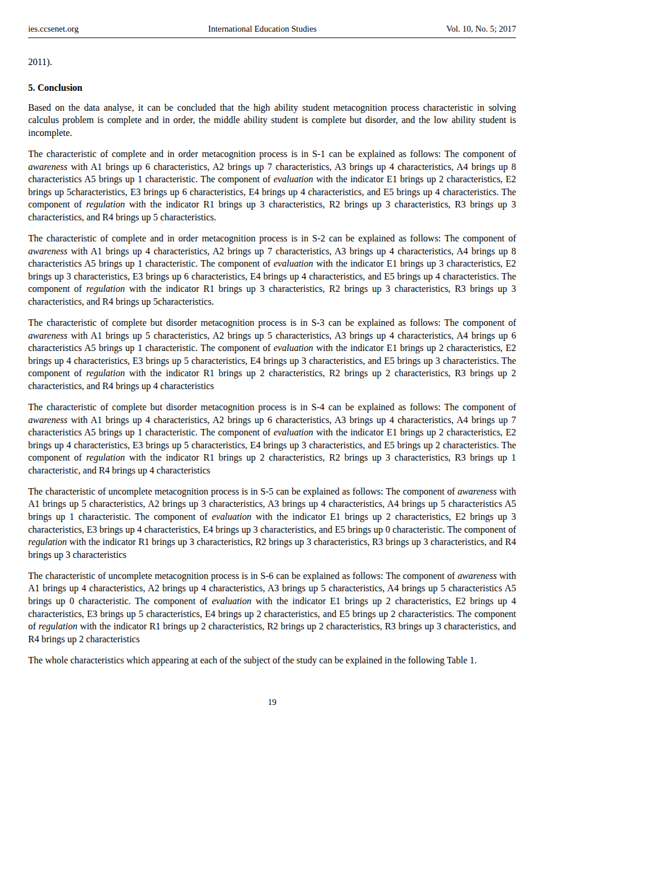ies.ccsenet.org
International Education Studies
Vol. 10, No. 5; 2017
2011).
5. Conclusion
Based on the data analyse, it can be concluded that the high ability student metacognition process characteristic in solving calculus problem is complete and in order, the middle ability student is complete but disorder, and the low ability student is incomplete.
The characteristic of complete and in order metacognition process is in S-1 can be explained as follows: The component of awareness with A1 brings up 6 characteristics, A2 brings up 7 characteristics, A3 brings up 4 characteristics, A4 brings up 8 characteristics A5 brings up 1 characteristic. The component of evaluation with the indicator E1 brings up 2 characteristics, E2 brings up 5characteristics, E3 brings up 6 characteristics, E4 brings up 4 characteristics, and E5 brings up 4 characteristics. The component of regulation with the indicator R1 brings up 3 characteristics, R2 brings up 3 characteristics, R3 brings up 3 characteristics, and R4 brings up 5 characteristics.
The characteristic of complete and in order metacognition process is in S-2 can be explained as follows: The component of awareness with A1 brings up 4 characteristics, A2 brings up 7 characteristics, A3 brings up 4 characteristics, A4 brings up 8 characteristics A5 brings up 1 characteristic. The component of evaluation with the indicator E1 brings up 3 characteristics, E2 brings up 3 characteristics, E3 brings up 6 characteristics, E4 brings up 4 characteristics, and E5 brings up 4 characteristics. The component of regulation with the indicator R1 brings up 3 characteristics, R2 brings up 3 characteristics, R3 brings up 3 characteristics, and R4 brings up 5characteristics.
The characteristic of complete but disorder metacognition process is in S-3 can be explained as follows: The component of awareness with A1 brings up 5 characteristics, A2 brings up 5 characteristics, A3 brings up 4 characteristics, A4 brings up 6 characteristics A5 brings up 1 characteristic. The component of evaluation with the indicator E1 brings up 2 characteristics, E2 brings up 4 characteristics, E3 brings up 5 characteristics, E4 brings up 3 characteristics, and E5 brings up 3 characteristics. The component of regulation with the indicator R1 brings up 2 characteristics, R2 brings up 2 characteristics, R3 brings up 2 characteristics, and R4 brings up 4 characteristics
The characteristic of complete but disorder metacognition process is in S-4 can be explained as follows: The component of awareness with A1 brings up 4 characteristics, A2 brings up 6 characteristics, A3 brings up 4 characteristics, A4 brings up 7 characteristics A5 brings up 1 characteristic. The component of evaluation with the indicator E1 brings up 2 characteristics, E2 brings up 4 characteristics, E3 brings up 5 characteristics, E4 brings up 3 characteristics, and E5 brings up 2 characteristics. The component of regulation with the indicator R1 brings up 2 characteristics, R2 brings up 3 characteristics, R3 brings up 1 characteristic, and R4 brings up 4 characteristics
The characteristic of uncomplete metacognition process is in S-5 can be explained as follows: The component of awareness with A1 brings up 5 characteristics, A2 brings up 3 characteristics, A3 brings up 4 characteristics, A4 brings up 5 characteristics A5 brings up 1 characteristic. The component of evaluation with the indicator E1 brings up 2 characteristics, E2 brings up 3 characteristics, E3 brings up 4 characteristics, E4 brings up 3 characteristics, and E5 brings up 0 characteristic. The component of regulation with the indicator R1 brings up 3 characteristics, R2 brings up 3 characteristics, R3 brings up 3 characteristics, and R4 brings up 3 characteristics
The characteristic of uncomplete metacognition process is in S-6 can be explained as follows: The component of awareness with A1 brings up 4 characteristics, A2 brings up 4 characteristics, A3 brings up 5 characteristics, A4 brings up 5 characteristics A5 brings up 0 characteristic. The component of evaluation with the indicator E1 brings up 2 characteristics, E2 brings up 4 characteristics, E3 brings up 5 characteristics, E4 brings up 2 characteristics, and E5 brings up 2 characteristics. The component of regulation with the indicator R1 brings up 2 characteristics, R2 brings up 2 characteristics, R3 brings up 3 characteristics, and R4 brings up 2 characteristics
The whole characteristics which appearing at each of the subject of the study can be explained in the following Table 1.
19